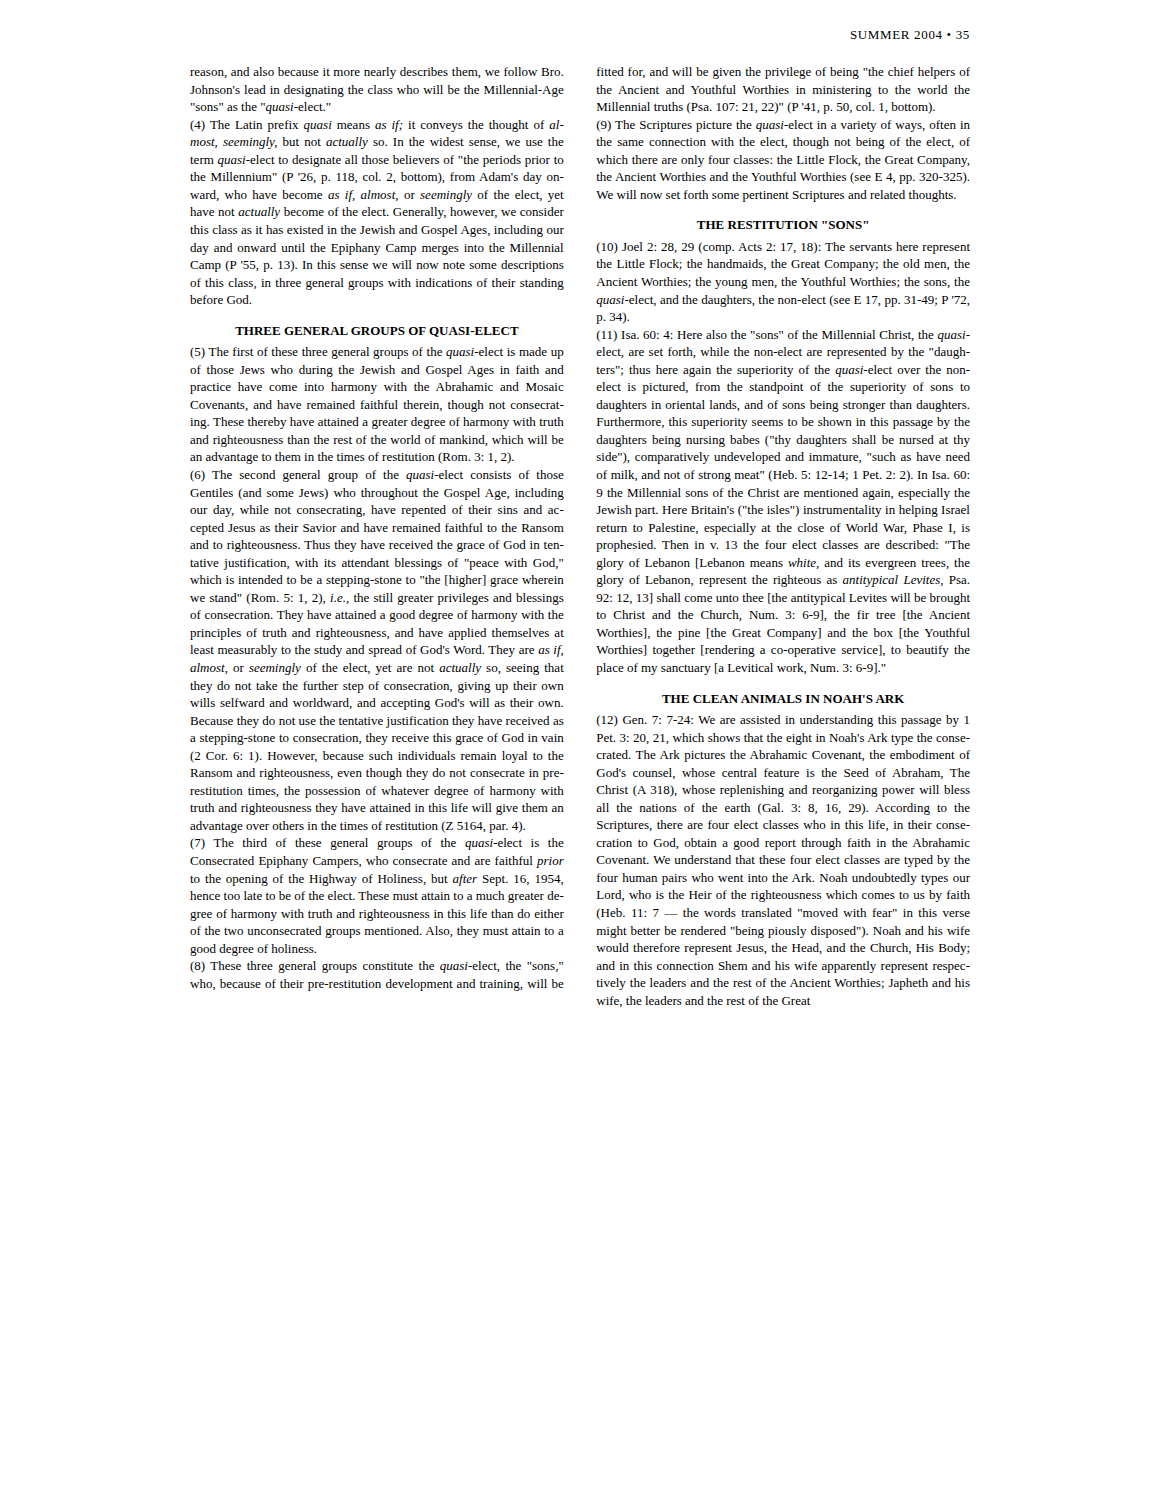SUMMER 2004 • 35
reason, and also because it more nearly describes them, we follow Bro. Johnson's lead in designating the class who will be the Millennial-Age "sons" as the "quasi-elect."
(4) The Latin prefix quasi means as if; it conveys the thought of almost, seemingly, but not actually so. In the widest sense, we use the term quasi-elect to designate all those believers of "the periods prior to the Millennium" (P '26, p. 118, col. 2, bottom), from Adam's day onward, who have become as if, almost, or seemingly of the elect, yet have not actually become of the elect. Generally, however, we consider this class as it has existed in the Jewish and Gospel Ages, including our day and onward until the Epiphany Camp merges into the Millennial Camp (P '55, p. 13). In this sense we will now note some descriptions of this class, in three general groups with indications of their standing before God.
Three General Groups of Quasi-Elect
(5) The first of these three general groups of the quasi-elect is made up of those Jews who during the Jewish and Gospel Ages in faith and practice have come into harmony with the Abrahamic and Mosaic Covenants, and have remained faithful therein, though not consecrating. These thereby have attained a greater degree of harmony with truth and righteousness than the rest of the world of mankind, which will be an advantage to them in the times of restitution (Rom. 3: 1, 2).
(6) The second general group of the quasi-elect consists of those Gentiles (and some Jews) who throughout the Gospel Age, including our day, while not consecrating, have repented of their sins and accepted Jesus as their Savior and have remained faithful to the Ransom and to righteousness. Thus they have received the grace of God in tentative justification, with its attendant blessings of "peace with God," which is intended to be a stepping-stone to "the [higher] grace wherein we stand" (Rom. 5: 1, 2), i.e., the still greater privileges and blessings of consecration. They have attained a good degree of harmony with the principles of truth and righteousness, and have applied themselves at least measurably to the study and spread of God's Word. They are as if, almost, or seemingly of the elect, yet are not actually so, seeing that they do not take the further step of consecration, giving up their own wills selfward and worldward, and accepting God's will as their own. Because they do not use the tentative justification they have received as a stepping-stone to consecration, they receive this grace of God in vain (2 Cor. 6: 1). However, because such individuals remain loyal to the Ransom and righteousness, even though they do not consecrate in pre-restitution times, the possession of whatever degree of harmony with truth and righteousness they have attained in this life will give them an advantage over others in the times of restitution (Z 5164, par. 4).
(7) The third of these general groups of the quasi-elect is the Consecrated Epiphany Campers, who consecrate and are faithful prior to the opening of the Highway of Holiness, but after Sept. 16, 1954, hence too late to be of the elect. These must attain to a much greater degree of harmony with truth and righteousness in this life than do either of the two unconsecrated groups mentioned. Also, they must attain to a good degree of holiness.
(8) These three general groups constitute the quasi-elect, the "sons," who, because of their pre-restitution development and training, will be fitted for, and will be given the privilege of being "the chief helpers of the Ancient and Youthful Worthies in ministering to the world the Millennial truths (Psa. 107: 21, 22)" (P '41, p. 50, col. 1, bottom).
(9) The Scriptures picture the quasi-elect in a variety of ways, often in the same connection with the elect, though not being of the elect, of which there are only four classes: the Little Flock, the Great Company, the Ancient Worthies and the Youthful Worthies (see E 4, pp. 320-325). We will now set forth some pertinent Scriptures and related thoughts.
The Restitution "Sons"
(10) Joel 2: 28, 29 (comp. Acts 2: 17, 18): The servants here represent the Little Flock; the handmaids, the Great Company; the old men, the Ancient Worthies; the young men, the Youthful Worthies; the sons, the quasi-elect, and the daughters, the non-elect (see E 17, pp. 31-49; P '72, p. 34).
(11) Isa. 60: 4: Here also the "sons" of the Millennial Christ, the quasi-elect, are set forth, while the non-elect are represented by the "daughters"; thus here again the superiority of the quasi-elect over the non-elect is pictured, from the standpoint of the superiority of sons to daughters in oriental lands, and of sons being stronger than daughters. Furthermore, this superiority seems to be shown in this passage by the daughters being nursing babes ("thy daughters shall be nursed at thy side"), comparatively undeveloped and immature, "such as have need of milk, and not of strong meat" (Heb. 5: 12-14; 1 Pet. 2: 2). In Isa. 60: 9 the Millennial sons of the Christ are mentioned again, especially the Jewish part. Here Britain's ("the isles") instrumentality in helping Israel return to Palestine, especially at the close of World War, Phase I, is prophesied. Then in v. 13 the four elect classes are described: "The glory of Lebanon [Lebanon means white, and its evergreen trees, the glory of Lebanon, represent the righteous as antitypical Levites, Psa. 92: 12, 13] shall come unto thee [the antitypical Levites will be brought to Christ and the Church, Num. 3: 6-9], the fir tree [the Ancient Worthies], the pine [the Great Company] and the box [the Youthful Worthies] together [rendering a co-operative service], to beautify the place of my sanctuary [a Levitical work, Num. 3: 6-9]."
The Clean Animals in Noah's Ark
(12) Gen. 7: 7-24: We are assisted in understanding this passage by 1 Pet. 3: 20, 21, which shows that the eight in Noah's Ark type the consecrated. The Ark pictures the Abrahamic Covenant, the embodiment of God's counsel, whose central feature is the Seed of Abraham, The Christ (A 318), whose replenishing and reorganizing power will bless all the nations of the earth (Gal. 3: 8, 16, 29). According to the Scriptures, there are four elect classes who in this life, in their consecration to God, obtain a good report through faith in the Abrahamic Covenant. We understand that these four elect classes are typed by the four human pairs who went into the Ark. Noah undoubtedly types our Lord, who is the Heir of the righteousness which comes to us by faith (Heb. 11: 7 — the words translated "moved with fear" in this verse might better be rendered "being piously disposed"). Noah and his wife would therefore represent Jesus, the Head, and the Church, His Body; and in this connection Shem and his wife apparently represent respectively the leaders and the rest of the Ancient Worthies; Japheth and his wife, the leaders and the rest of the Great